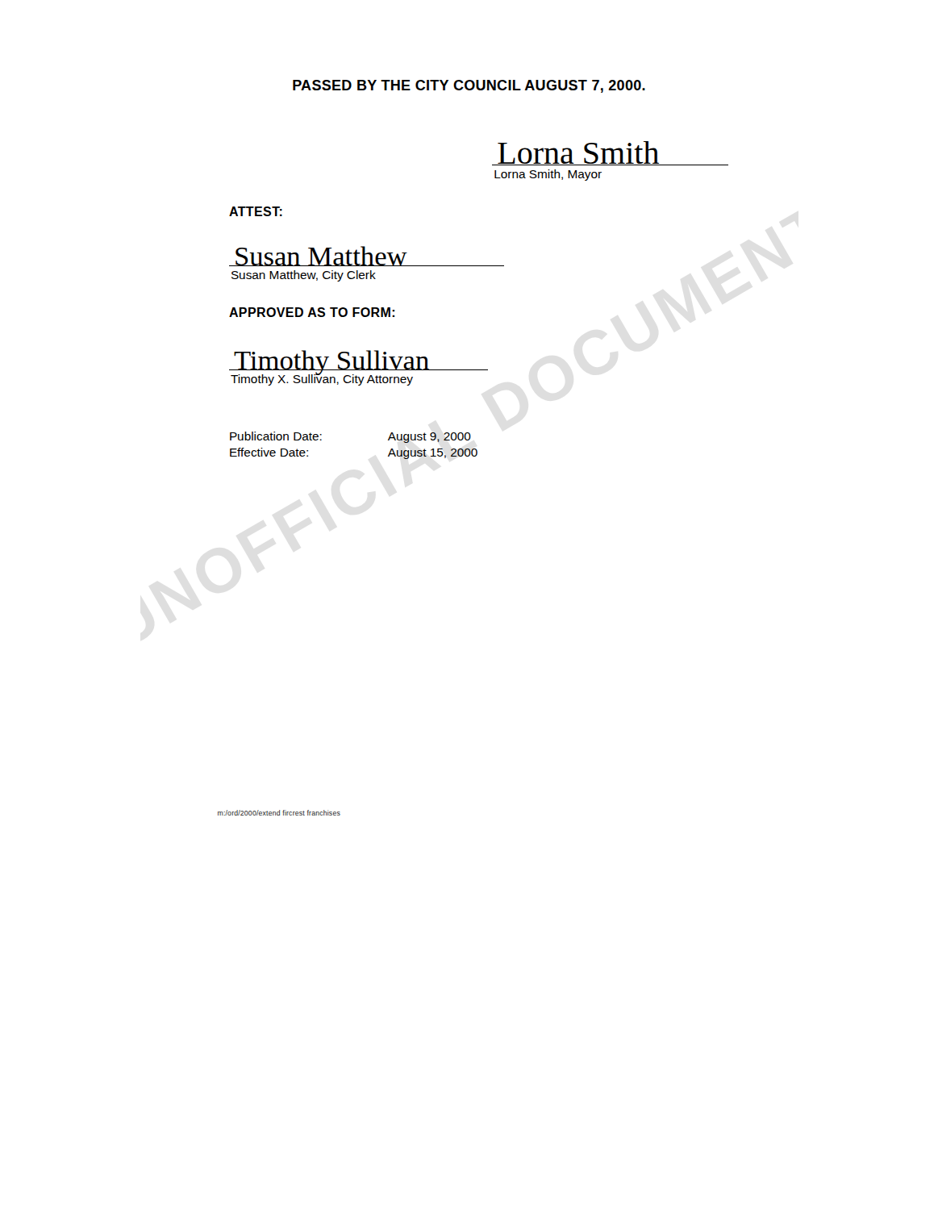UNOFFICIAL DOCUMENT
PASSED BY THE CITY COUNCIL AUGUST 7, 2000.
Lorna Smith
Lorna Smith, Mayor
ATTEST:
Susan Matthew
Susan Matthew, City Clerk
APPROVED AS TO FORM:
Timothy Sullivan
Timothy X. Sullivan, City Attorney
| Publication Date: | August 9, 2000 |
| Effective Date: | August 15, 2000 |
m:/ord/2000/extend fircrest franchises